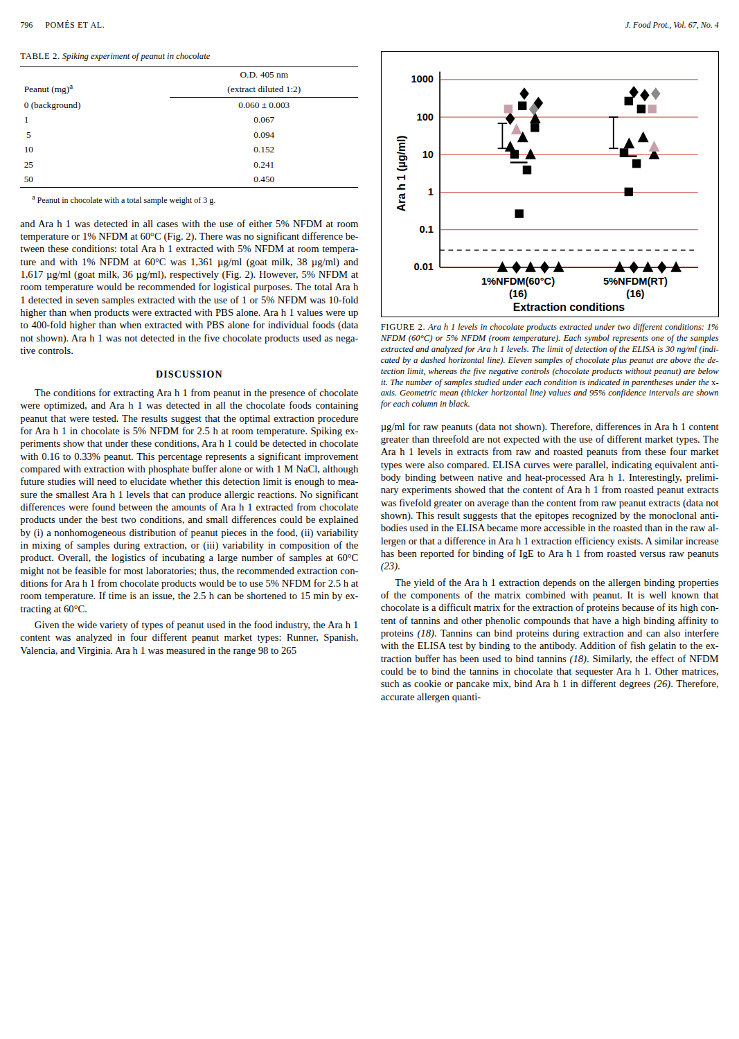796 POMÉS ET AL.
J. Food Prot., Vol. 67, No. 4
TABLE 2. Spiking experiment of peanut in chocolate
| Peanut (mg) a | O.D. 405 nm |
| --- | --- |
| (extract diluted 1:2) |
| 0 (background) | 0.060 ± 0.003 |
| 1 | 0.067 |
| 5 | 0.094 |
| 10 | 0.152 |
| 25 | 0.241 |
| 50 | 0.450 |
a Peanut in chocolate with a total sample weight of 3 g.
and Ara h 1 was detected in all cases with the use of either 5% NFDM at room temperature or 1% NFDM at 60°C (Fig. 2). There was no significant difference between these conditions: total Ara h 1 extracted with 5% NFDM at room temperature and with 1% NFDM at 60°C was 1,361 µg/ml (goat milk, 38 µg/ml) and 1,617 µg/ml (goat milk, 36 µg/ml), respectively (Fig. 2). However, 5% NFDM at room temperature would be recommended for logistical purposes. The total Ara h 1 detected in seven samples extracted with the use of 1 or 5% NFDM was 10-fold higher than when products were extracted with PBS alone. Ara h 1 values were up to 400-fold higher than when extracted with PBS alone for individual foods (data not shown). Ara h 1 was not detected in the five chocolate products used as negative controls.
DISCUSSION
The conditions for extracting Ara h 1 from peanut in the presence of chocolate were optimized, and Ara h 1 was detected in all the chocolate foods containing peanut that were tested. The results suggest that the optimal extraction procedure for Ara h 1 in chocolate is 5% NFDM for 2.5 h at room temperature. Spiking experiments show that under these conditions, Ara h 1 could be detected in chocolate with 0.16 to 0.33% peanut. This percentage represents a significant improvement compared with extraction with phosphate buffer alone or with 1 M NaCl, although future studies will need to elucidate whether this detection limit is enough to measure the smallest Ara h 1 levels that can produce allergic reactions. No significant differences were found between the amounts of Ara h 1 extracted from chocolate products under the best two conditions, and small differences could be explained by (i) a nonhomogeneous distribution of peanut pieces in the food, (ii) variability in mixing of samples during extraction, or (iii) variability in composition of the product. Overall, the logistics of incubating a large number of samples at 60°C might not be feasible for most laboratories; thus, the recommended extraction conditions for Ara h 1 from chocolate products would be to use 5% NFDM for 2.5 h at room temperature. If time is an issue, the 2.5 h can be shortened to 15 min by extracting at 60°C.
Given the wide variety of types of peanut used in the food industry, the Ara h 1 content was analyzed in four different peanut market types: Runner, Spanish, Valencia, and Virginia. Ara h 1 was measured in the range 98 to 265
1000 100 10 1 0.1 0.01 Ara h 1 (µg/ml) 1%NFDM(60°C) (16) 5%NFDM(RT) (16) Extraction conditions
FIGURE 2. Ara h 1 levels in chocolate products extracted under two different conditions: 1% NFDM (60°C) or 5% NFDM (room temperature). Each symbol represents one of the samples extracted and analyzed for Ara h 1 levels. The limit of detection of the ELISA is 30 ng/ml (indicated by a dashed horizontal line). Eleven samples of chocolate plus peanut are above the detection limit, whereas the five negative controls (chocolate products without peanut) are below it. The number of samples studied under each condition is indicated in parentheses under the x-axis. Geometric mean (thicker horizontal line) values and 95% confidence intervals are shown for each column in black.
µg/ml for raw peanuts (data not shown). Therefore, differences in Ara h 1 content greater than threefold are not expected with the use of different market types. The Ara h 1 levels in extracts from raw and roasted peanuts from these four market types were also compared. ELISA curves were parallel, indicating equivalent antibody binding between native and heat-processed Ara h 1. Interestingly, preliminary experiments showed that the content of Ara h 1 from roasted peanut extracts was fivefold greater on average than the content from raw peanut extracts (data not shown). This result suggests that the epitopes recognized by the monoclonal antibodies used in the ELISA became more accessible in the roasted than in the raw allergen or that a difference in Ara h 1 extraction efficiency exists. A similar increase has been reported for binding of IgE to Ara h 1 from roasted versus raw peanuts (23).
The yield of the Ara h 1 extraction depends on the allergen binding properties of the components of the matrix combined with peanut. It is well known that chocolate is a difficult matrix for the extraction of proteins because of its high content of tannins and other phenolic compounds that have a high binding affinity to proteins (18). Tannins can bind proteins during extraction and can also interfere with the ELISA test by binding to the antibody. Addition of fish gelatin to the extraction buffer has been used to bind tannins (18). Similarly, the effect of NFDM could be to bind the tannins in chocolate that sequester Ara h 1. Other matrices, such as cookie or pancake mix, bind Ara h 1 in different degrees (26). Therefore, accurate allergen quanti-